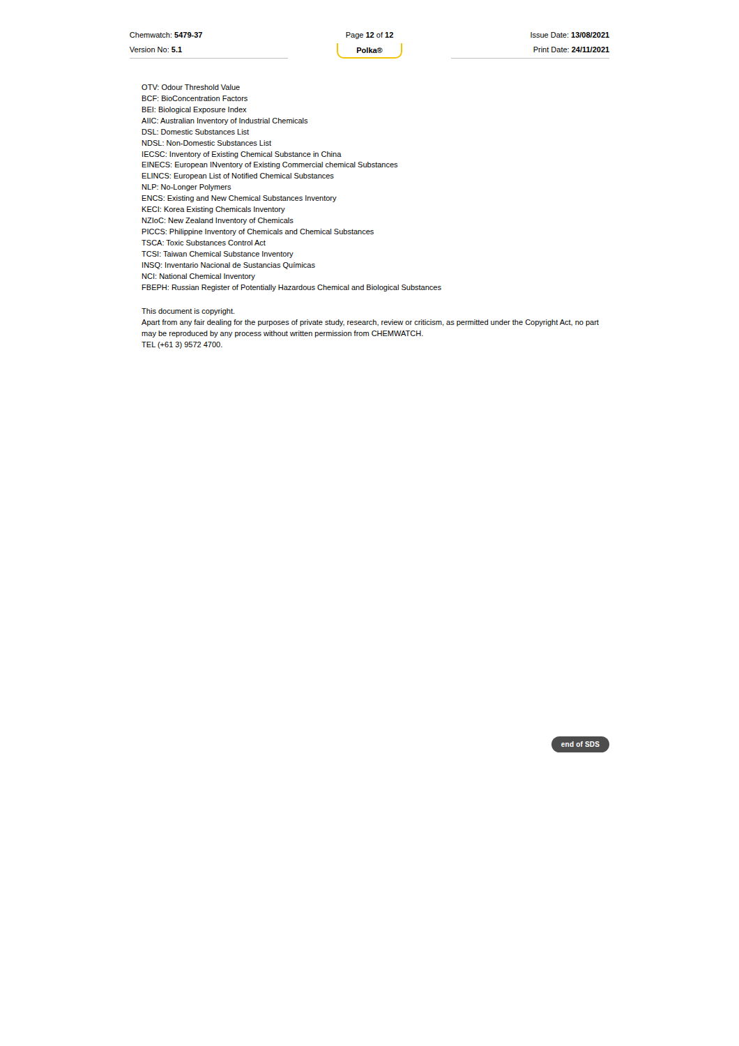Chemwatch: 5479-37
Version No: 5.1
Page 12 of 12
Polka®
Issue Date: 13/08/2021
Print Date: 24/11/2021
OTV: Odour Threshold Value
BCF: BioConcentration Factors
BEI: Biological Exposure Index
AIIC: Australian Inventory of Industrial Chemicals
DSL: Domestic Substances List
NDSL: Non-Domestic Substances List
IECSC: Inventory of Existing Chemical Substance in China
EINECS: European INventory of Existing Commercial chemical Substances
ELINCS: European List of Notified Chemical Substances
NLP: No-Longer Polymers
ENCS: Existing and New Chemical Substances Inventory
KECI: Korea Existing Chemicals Inventory
NZIoC: New Zealand Inventory of Chemicals
PICCS: Philippine Inventory of Chemicals and Chemical Substances
TSCA: Toxic Substances Control Act
TCSI: Taiwan Chemical Substance Inventory
INSQ: Inventario Nacional de Sustancias Químicas
NCI: National Chemical Inventory
FBEPH: Russian Register of Potentially Hazardous Chemical and Biological Substances
This document is copyright.
Apart from any fair dealing for the purposes of private study, research, review or criticism, as permitted under the Copyright Act, no part may be reproduced by any process without written permission from CHEMWATCH.
TEL (+61 3) 9572 4700.
end of SDS